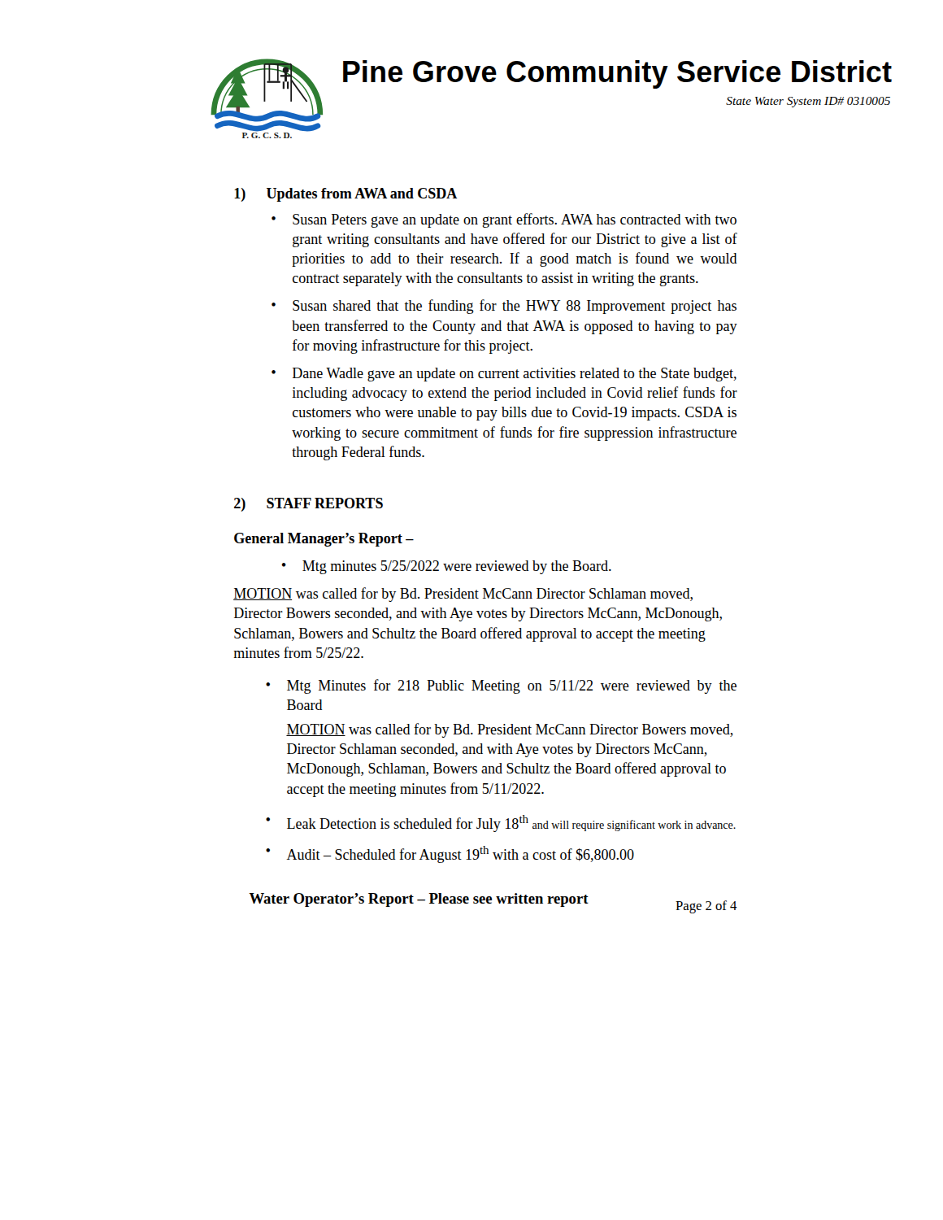P. G. C. S. D.
Pine Grove Community Service District
State Water System ID# 0310005
1) Updates from AWA and CSDA
Susan Peters gave an update on grant efforts. AWA has contracted with two grant writing consultants and have offered for our District to give a list of priorities to add to their research. If a good match is found we would contract separately with the consultants to assist in writing the grants.
Susan shared that the funding for the HWY 88 Improvement project has been transferred to the County and that AWA is opposed to having to pay for moving infrastructure for this project.
Dane Wadle gave an update on current activities related to the State budget, including advocacy to extend the period included in Covid relief funds for customers who were unable to pay bills due to Covid-19 impacts. CSDA is working to secure commitment of funds for fire suppression infrastructure through Federal funds.
2) STAFF REPORTS
General Manager’s Report –
Mtg minutes 5/25/2022 were reviewed by the Board.
MOTION was called for by Bd. President McCann Director Schlaman moved, Director Bowers seconded, and with Aye votes by Directors McCann, McDonough, Schlaman, Bowers and Schultz the Board offered approval to accept the meeting minutes from 5/25/22.
Mtg Minutes for 218 Public Meeting on 5/11/22 were reviewed by the Board
MOTION was called for by Bd. President McCann Director Bowers moved, Director Schlaman seconded, and with Aye votes by Directors McCann, McDonough, Schlaman, Bowers and Schultz the Board offered approval to accept the meeting minutes from 5/11/2022.
Leak Detection is scheduled for July 18th and will require significant work in advance.
Audit – Scheduled for August 19th with a cost of $6,800.00
Water Operator’s Report – Please see written report
Page 2 of 4